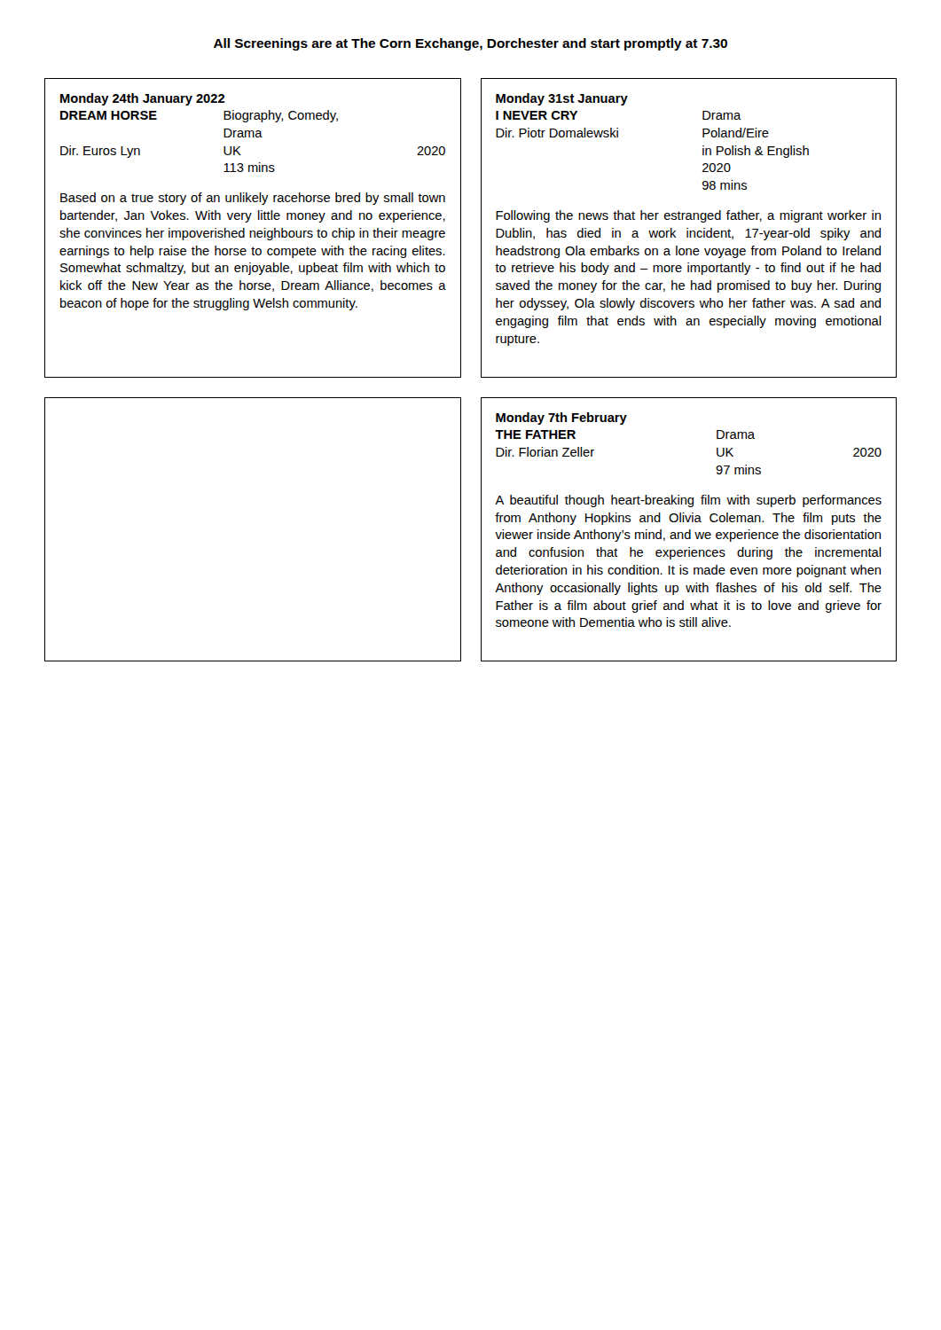All Screenings are at The Corn Exchange, Dorchester and start promptly at 7.30
Monday 24th January 2022
| DREAM HORSE | Biography, Comedy, Drama | |
| Dir. Euros Lyn | UK | 2020 |
| | 113 mins | |
Based on a true story of an unlikely racehorse bred by small town bartender, Jan Vokes. With very little money and no experience, she convinces her impoverished neighbours to chip in their meagre earnings to help raise the horse to compete with the racing elites. Somewhat schmaltzy, but an enjoyable, upbeat film with which to kick off the New Year as the horse, Dream Alliance, becomes a beacon of hope for the struggling Welsh community.
Monday 31st January
| I NEVER CRY | Drama |
| Dir. Piotr Domalewski | Poland/Eire |
| | in Polish & English |
| | 2020 |
| | 98 mins |
Following the news that her estranged father, a migrant worker in Dublin, has died in a work incident, 17-year-old spiky and headstrong Ola embarks on a lone voyage from Poland to Ireland to retrieve his body and – more importantly - to find out if he had saved the money for the car, he had promised to buy her. During her odyssey, Ola slowly discovers who her father was. A sad and engaging film that ends with an especially moving emotional rupture.
Monday 7th February
| THE FATHER | Drama | |
| Dir. Florian Zeller | UK | 2020 |
| | 97 mins | |
A beautiful though heart-breaking film with superb performances from Anthony Hopkins and Olivia Coleman. The film puts the viewer inside Anthony’s mind, and we experience the disorientation and confusion that he experiences during the incremental deterioration in his condition. It is made even more poignant when Anthony occasionally lights up with flashes of his old self. The Father is a film about grief and what it is to love and grieve for someone with Dementia who is still alive.